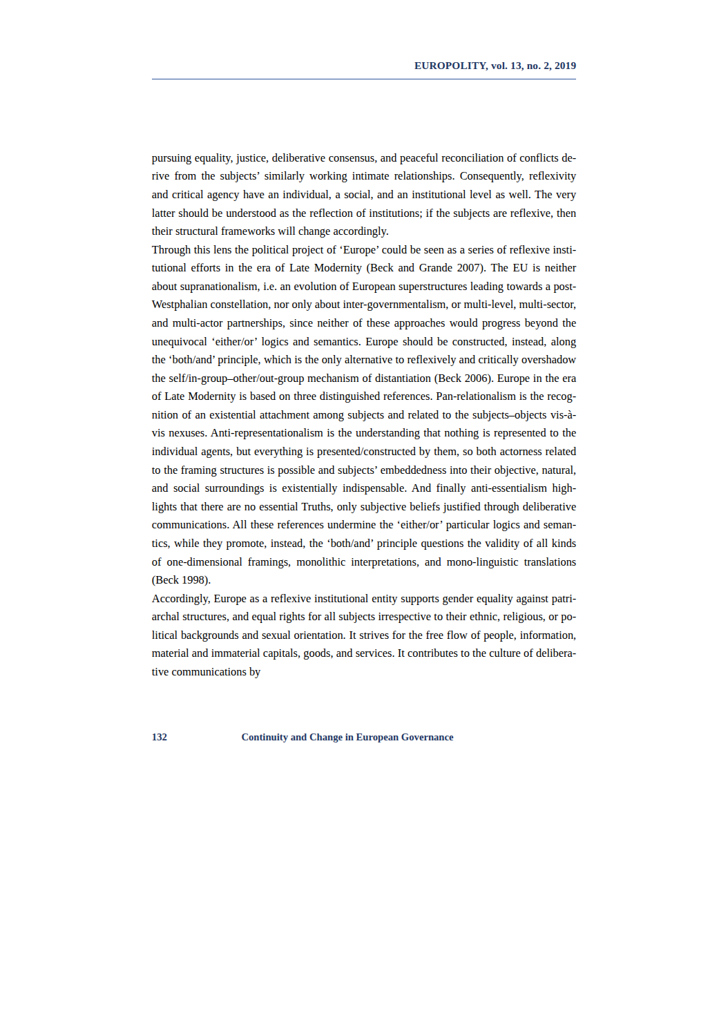EUROPOLITY, vol. 13, no. 2, 2019
pursuing equality, justice, deliberative consensus, and peaceful reconciliation of conflicts derive from the subjects’ similarly working intimate relationships. Consequently, reflexivity and critical agency have an individual, a social, and an institutional level as well. The very latter should be understood as the reflection of institutions; if the subjects are reflexive, then their structural frameworks will change accordingly.
Through this lens the political project of ‘Europe’ could be seen as a series of reflexive institutional efforts in the era of Late Modernity (Beck and Grande 2007). The EU is neither about supranationalism, i.e. an evolution of European superstructures leading towards a post-Westphalian constellation, nor only about inter-governmentalism, or multi-level, multi-sector, and multi-actor partnerships, since neither of these approaches would progress beyond the unequivocal ‘either/or’ logics and semantics. Europe should be constructed, instead, along the ‘both/and’ principle, which is the only alternative to reflexively and critically overshadow the self/in-group–other/out-group mechanism of distantiation (Beck 2006). Europe in the era of Late Modernity is based on three distinguished references. Pan-relationalism is the recognition of an existential attachment among subjects and related to the subjects–objects vis-à-vis nexuses. Anti-representationalism is the understanding that nothing is represented to the individual agents, but everything is presented/constructed by them, so both actorness related to the framing structures is possible and subjects’ embeddedness into their objective, natural, and social surroundings is existentially indispensable. And finally anti-essentialism highlights that there are no essential Truths, only subjective beliefs justified through deliberative communications. All these references undermine the ‘either/or’ particular logics and semantics, while they promote, instead, the ‘both/and’ principle questions the validity of all kinds of one-dimensional framings, monolithic interpretations, and mono-linguistic translations (Beck 1998).
Accordingly, Europe as a reflexive institutional entity supports gender equality against patriarchal structures, and equal rights for all subjects irrespective to their ethnic, religious, or political backgrounds and sexual orientation. It strives for the free flow of people, information, material and immaterial capitals, goods, and services. It contributes to the culture of deliberative communications by
132 Continuity and Change in European Governance